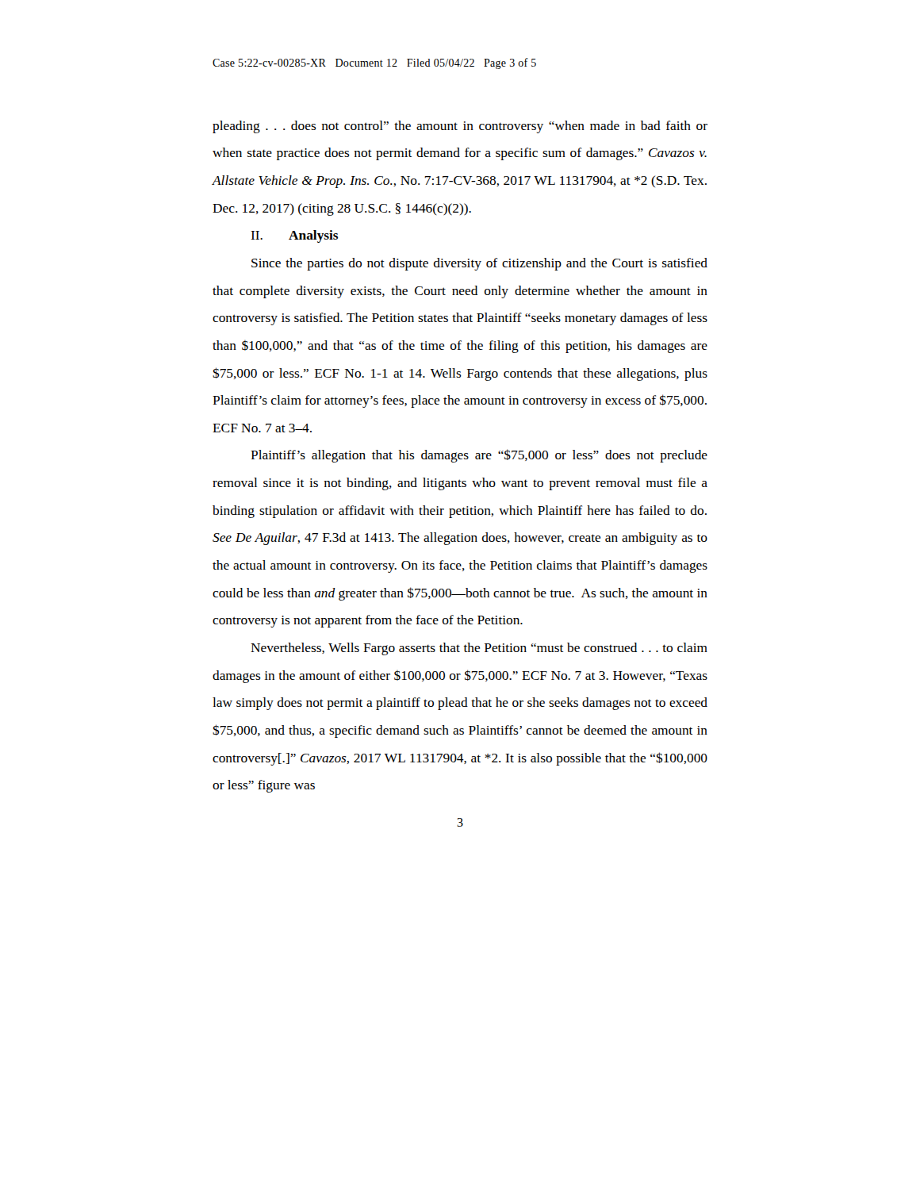Case 5:22-cv-00285-XR Document 12 Filed 05/04/22 Page 3 of 5
pleading . . . does not control” the amount in controversy “when made in bad faith or when state practice does not permit demand for a specific sum of damages.” Cavazos v. Allstate Vehicle & Prop. Ins. Co., No. 7:17-CV-368, 2017 WL 11317904, at *2 (S.D. Tex. Dec. 12, 2017) (citing 28 U.S.C. § 1446(c)(2)).
II. Analysis
Since the parties do not dispute diversity of citizenship and the Court is satisfied that complete diversity exists, the Court need only determine whether the amount in controversy is satisfied. The Petition states that Plaintiff “seeks monetary damages of less than $100,000,” and that “as of the time of the filing of this petition, his damages are $75,000 or less.” ECF No. 1-1 at 14. Wells Fargo contends that these allegations, plus Plaintiff’s claim for attorney’s fees, place the amount in controversy in excess of $75,000. ECF No. 7 at 3–4.
Plaintiff’s allegation that his damages are “$75,000 or less” does not preclude removal since it is not binding, and litigants who want to prevent removal must file a binding stipulation or affidavit with their petition, which Plaintiff here has failed to do. See De Aguilar, 47 F.3d at 1413. The allegation does, however, create an ambiguity as to the actual amount in controversy. On its face, the Petition claims that Plaintiff’s damages could be less than and greater than $75,000—both cannot be true. As such, the amount in controversy is not apparent from the face of the Petition.
Nevertheless, Wells Fargo asserts that the Petition “must be construed . . . to claim damages in the amount of either $100,000 or $75,000.” ECF No. 7 at 3. However, “Texas law simply does not permit a plaintiff to plead that he or she seeks damages not to exceed $75,000, and thus, a specific demand such as Plaintiffs’ cannot be deemed the amount in controversy[.]” Cavazos, 2017 WL 11317904, at *2. It is also possible that the “$100,000 or less” figure was
3